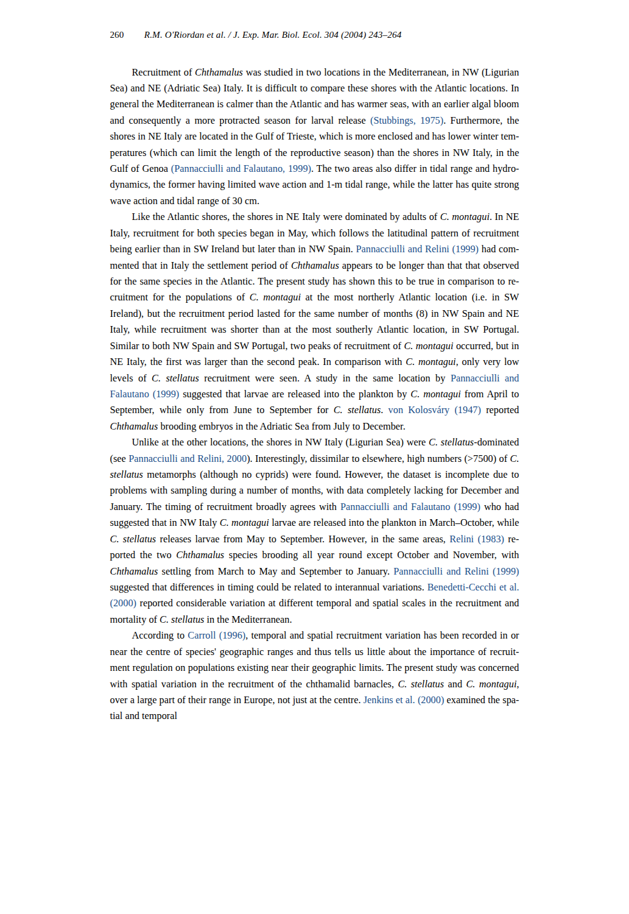260 R.M. O'Riordan et al. / J. Exp. Mar. Biol. Ecol. 304 (2004) 243–264
Recruitment of Chthamalus was studied in two locations in the Mediterranean, in NW (Ligurian Sea) and NE (Adriatic Sea) Italy. It is difficult to compare these shores with the Atlantic locations. In general the Mediterranean is calmer than the Atlantic and has warmer seas, with an earlier algal bloom and consequently a more protracted season for larval release (Stubbings, 1975). Furthermore, the shores in NE Italy are located in the Gulf of Trieste, which is more enclosed and has lower winter temperatures (which can limit the length of the reproductive season) than the shores in NW Italy, in the Gulf of Genoa (Pannacciulli and Falautano, 1999). The two areas also differ in tidal range and hydrodynamics, the former having limited wave action and 1-m tidal range, while the latter has quite strong wave action and tidal range of 30 cm.
Like the Atlantic shores, the shores in NE Italy were dominated by adults of C. montagui. In NE Italy, recruitment for both species began in May, which follows the latitudinal pattern of recruitment being earlier than in SW Ireland but later than in NW Spain. Pannacciulli and Relini (1999) had commented that in Italy the settlement period of Chthamalus appears to be longer than that that observed for the same species in the Atlantic. The present study has shown this to be true in comparison to recruitment for the populations of C. montagui at the most northerly Atlantic location (i.e. in SW Ireland), but the recruitment period lasted for the same number of months (8) in NW Spain and NE Italy, while recruitment was shorter than at the most southerly Atlantic location, in SW Portugal. Similar to both NW Spain and SW Portugal, two peaks of recruitment of C. montagui occurred, but in NE Italy, the first was larger than the second peak. In comparison with C. montagui, only very low levels of C. stellatus recruitment were seen. A study in the same location by Pannacciulli and Falautano (1999) suggested that larvae are released into the plankton by C. montagui from April to September, while only from June to September for C. stellatus. von Kolosváry (1947) reported Chthamalus brooding embryos in the Adriatic Sea from July to December.
Unlike at the other locations, the shores in NW Italy (Ligurian Sea) were C. stellatus-dominated (see Pannacciulli and Relini, 2000). Interestingly, dissimilar to elsewhere, high numbers (>7500) of C. stellatus metamorphs (although no cyprids) were found. However, the dataset is incomplete due to problems with sampling during a number of months, with data completely lacking for December and January. The timing of recruitment broadly agrees with Pannacciulli and Falautano (1999) who had suggested that in NW Italy C. montagui larvae are released into the plankton in March–October, while C. stellatus releases larvae from May to September. However, in the same areas, Relini (1983) reported the two Chthamalus species brooding all year round except October and November, with Chthamalus settling from March to May and September to January. Pannacciulli and Relini (1999) suggested that differences in timing could be related to interannual variations. Benedetti-Cecchi et al. (2000) reported considerable variation at different temporal and spatial scales in the recruitment and mortality of C. stellatus in the Mediterranean.
According to Carroll (1996), temporal and spatial recruitment variation has been recorded in or near the centre of species' geographic ranges and thus tells us little about the importance of recruitment regulation on populations existing near their geographic limits. The present study was concerned with spatial variation in the recruitment of the chthamalid barnacles, C. stellatus and C. montagui, over a large part of their range in Europe, not just at the centre. Jenkins et al. (2000) examined the spatial and temporal